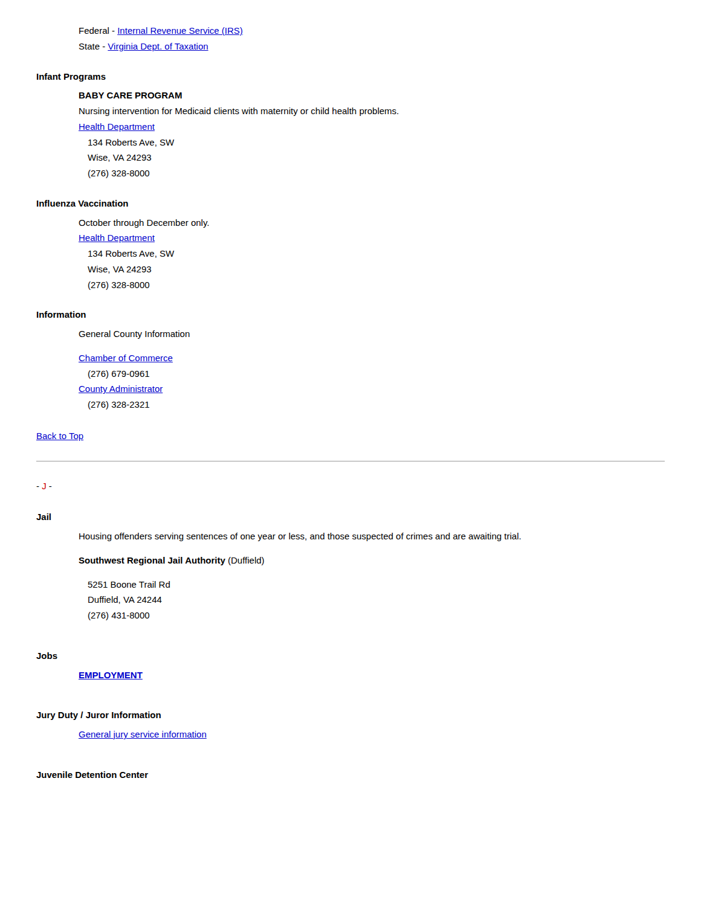Federal - Internal Revenue Service (IRS)
State - Virginia Dept. of Taxation
Infant Programs
BABY CARE PROGRAM
Nursing intervention for Medicaid clients with maternity or child health problems.
Health Department
134 Roberts Ave, SW
Wise, VA 24293
(276) 328-8000
Influenza Vaccination
October through December only.
Health Department
134 Roberts Ave, SW
Wise, VA 24293
(276) 328-8000
Information
General County Information
Chamber of Commerce
(276) 679-0961
County Administrator
(276) 328-2321
Back to Top
- J -
Jail
Housing offenders serving sentences of one year or less, and those suspected of crimes and are awaiting trial.
Southwest Regional Jail Authority (Duffield)
5251 Boone Trail Rd
Duffield, VA 24244
(276) 431-8000
Jobs
EMPLOYMENT
Jury Duty / Juror Information
General jury service information
Juvenile Detention Center